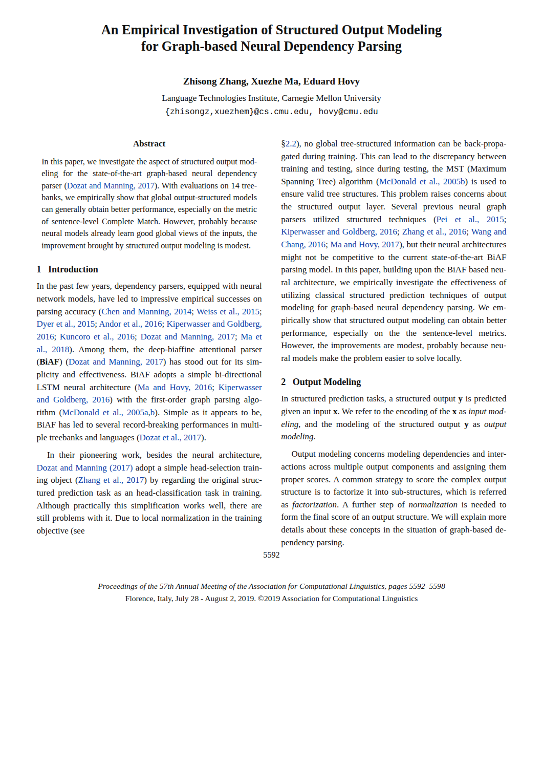An Empirical Investigation of Structured Output Modeling
for Graph-based Neural Dependency Parsing
Zhisong Zhang, Xuezhe Ma, Eduard Hovy
Language Technologies Institute, Carnegie Mellon University
{zhisongz,xuezhem}@cs.cmu.edu, hovy@cmu.edu
Abstract
In this paper, we investigate the aspect of structured output modeling for the state-of-the-art graph-based neural dependency parser (Dozat and Manning, 2017). With evaluations on 14 treebanks, we empirically show that global output-structured models can generally obtain better performance, especially on the metric of sentence-level Complete Match. However, probably because neural models already learn good global views of the inputs, the improvement brought by structured output modeling is modest.
1 Introduction
In the past few years, dependency parsers, equipped with neural network models, have led to impressive empirical successes on parsing accuracy (Chen and Manning, 2014; Weiss et al., 2015; Dyer et al., 2015; Andor et al., 2016; Kiperwasser and Goldberg, 2016; Kuncoro et al., 2016; Dozat and Manning, 2017; Ma et al., 2018). Among them, the deep-biaffine attentional parser (BiAF) (Dozat and Manning, 2017) has stood out for its simplicity and effectiveness. BiAF adopts a simple bi-directional LSTM neural architecture (Ma and Hovy, 2016; Kiperwasser and Goldberg, 2016) with the first-order graph parsing algorithm (McDonald et al., 2005a,b). Simple as it appears to be, BiAF has led to several record-breaking performances in multiple treebanks and languages (Dozat et al., 2017).
In their pioneering work, besides the neural architecture, Dozat and Manning (2017) adopt a simple head-selection training object (Zhang et al., 2017) by regarding the original structured prediction task as an head-classification task in training. Although practically this simplification works well, there are still problems with it. Due to local normalization in the training objective (see
§2.2), no global tree-structured information can be back-propagated during training. This can lead to the discrepancy between training and testing, since during testing, the MST (Maximum Spanning Tree) algorithm (McDonald et al., 2005b) is used to ensure valid tree structures. This problem raises concerns about the structured output layer. Several previous neural graph parsers utilized structured techniques (Pei et al., 2015; Kiperwasser and Goldberg, 2016; Zhang et al., 2016; Wang and Chang, 2016; Ma and Hovy, 2017), but their neural architectures might not be competitive to the current state-of-the-art BiAF parsing model. In this paper, building upon the BiAF based neural architecture, we empirically investigate the effectiveness of utilizing classical structured prediction techniques of output modeling for graph-based neural dependency parsing. We empirically show that structured output modeling can obtain better performance, especially on the the sentence-level metrics. However, the improvements are modest, probably because neural models make the problem easier to solve locally.
2 Output Modeling
In structured prediction tasks, a structured output y is predicted given an input x. We refer to the encoding of the x as input modeling, and the modeling of the structured output y as output modeling.
Output modeling concerns modeling dependencies and interactions across multiple output components and assigning them proper scores. A common strategy to score the complex output structure is to factorize it into sub-structures, which is referred as factorization. A further step of normalization is needed to form the final score of an output structure. We will explain more details about these concepts in the situation of graph-based dependency parsing.
5592
Proceedings of the 57th Annual Meeting of the Association for Computational Linguistics, pages 5592–5598
Florence, Italy, July 28 - August 2, 2019. ©2019 Association for Computational Linguistics